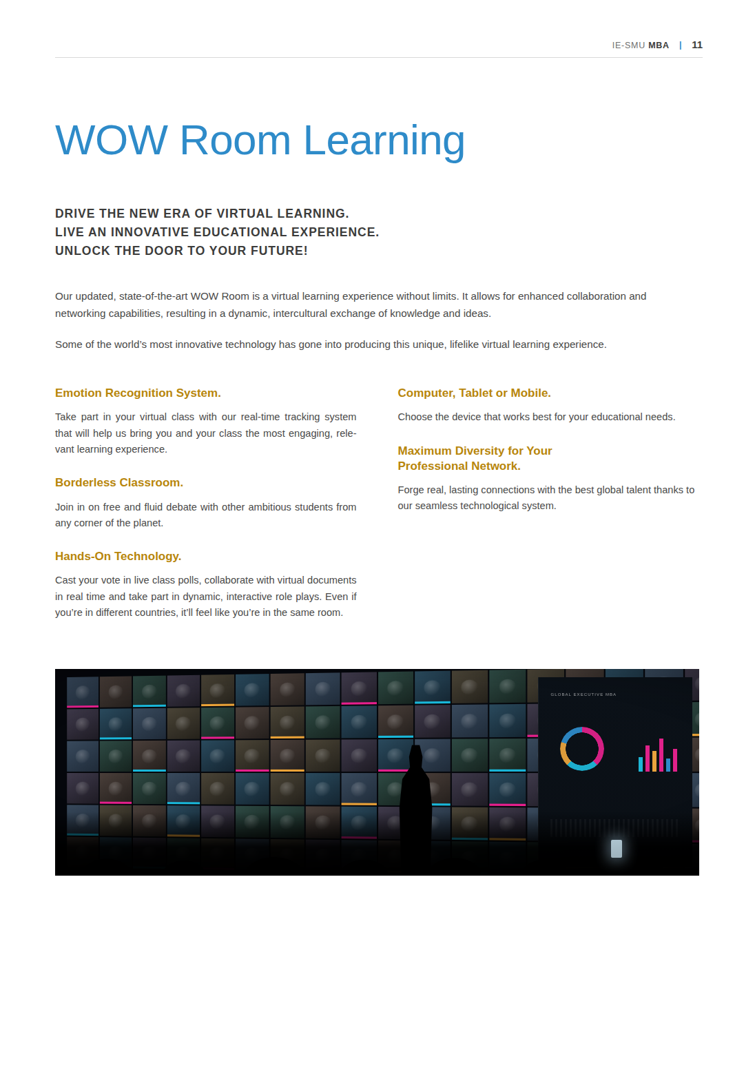IE-SMU MBA
|
11
WOW Room Learning
Drive the new era of virtual learning. Live an innovative educational experience. Unlock the door to your future!
Our updated, state-of-the-art WOW Room is a virtual learning experience without limits. It allows for enhanced collaboration and networking capabilities, resulting in a dynamic, intercultural exchange of knowledge and ideas.
Some of the world’s most innovative technology has gone into producing this unique, lifelike virtual learning experience.
Emotion Recognition System.
Take part in your virtual class with our real-time tracking system that will help us bring you and your class the most engaging, relevant learning experience.
Borderless Classroom.
Join in on free and fluid debate with other ambitious students from any corner of the planet.
Hands-On Technology.
Cast your vote in live class polls, collaborate with virtual documents in real time and take part in dynamic, interactive role plays. Even if you’re in different countries, it’ll feel like you’re in the same room.
Computer, Tablet or Mobile.
Choose the device that works best for your educational needs.
Maximum Diversity for Your
Professional Network.
Forge real, lasting connections with the best global talent thanks to our seamless technological system.
Global Executive MBA
WOW Room video wall with live participants and real-time class analytics.